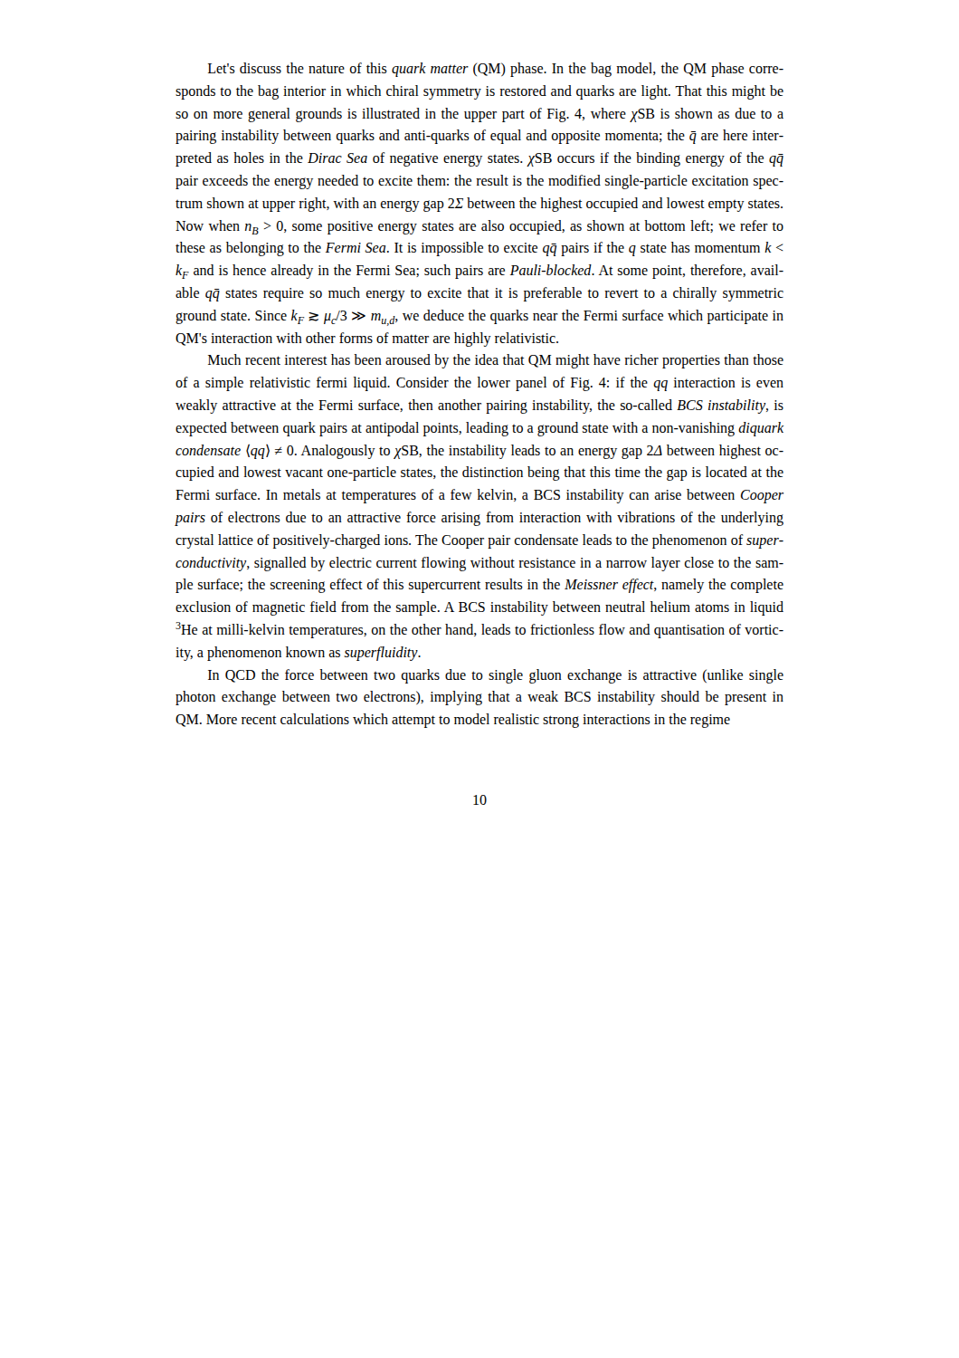Let's discuss the nature of this quark matter (QM) phase. In the bag model, the QM phase corresponds to the bag interior in which chiral symmetry is restored and quarks are light. That this might be so on more general grounds is illustrated in the upper part of Fig. 4, where χ SB is shown as due to a pairing instability between quarks and anti-quarks of equal and opposite momenta; the q̄ are here interpreted as holes in the Dirac Sea of negative energy states. χ SB occurs if the binding energy of the qq̄ pair exceeds the energy needed to excite them: the result is the modified single-particle excitation spectrum shown at upper right, with an energy gap 2Σ between the highest occupied and lowest empty states. Now when nB > 0, some positive energy states are also occupied, as shown at bottom left; we refer to these as belonging to the Fermi Sea. It is impossible to excite qq̄ pairs if the q state has momentum k < kF and is hence already in the Fermi Sea; such pairs are Pauli-blocked. At some point, therefore, available qq̄ states require so much energy to excite that it is preferable to revert to a chirally symmetric ground state. Since kF ≳ μc/3 ≫ mu,d, we deduce the quarks near the Fermi surface which participate in QM's interaction with other forms of matter are highly relativistic.
Much recent interest has been aroused by the idea that QM might have richer properties than those of a simple relativistic fermi liquid. Consider the lower panel of Fig. 4: if the qq interaction is even weakly attractive at the Fermi surface, then another pairing instability, the so-called BCS instability, is expected between quark pairs at antipodal points, leading to a ground state with a non-vanishing diquark condensate ⟨qq⟩ ≠ 0. Analogously to χ SB, the instability leads to an energy gap 2Δ between highest occupied and lowest vacant one-particle states, the distinction being that this time the gap is located at the Fermi surface. In metals at temperatures of a few kelvin, a BCS instability can arise between Cooper pairs of electrons due to an attractive force arising from interaction with vibrations of the underlying crystal lattice of positively-charged ions. The Cooper pair condensate leads to the phenomenon of superconductivity, signalled by electric current flowing without resistance in a narrow layer close to the sample surface; the screening effect of this supercurrent results in the Meissner effect, namely the complete exclusion of magnetic field from the sample. A BCS instability between neutral helium atoms in liquid 3He at milli-kelvin temperatures, on the other hand, leads to frictionless flow and quantisation of vorticity, a phenomenon known as superfluidity.
In QCD the force between two quarks due to single gluon exchange is attractive (unlike single photon exchange between two electrons), implying that a weak BCS instability should be present in QM. More recent calculations which attempt to model realistic strong interactions in the regime
10